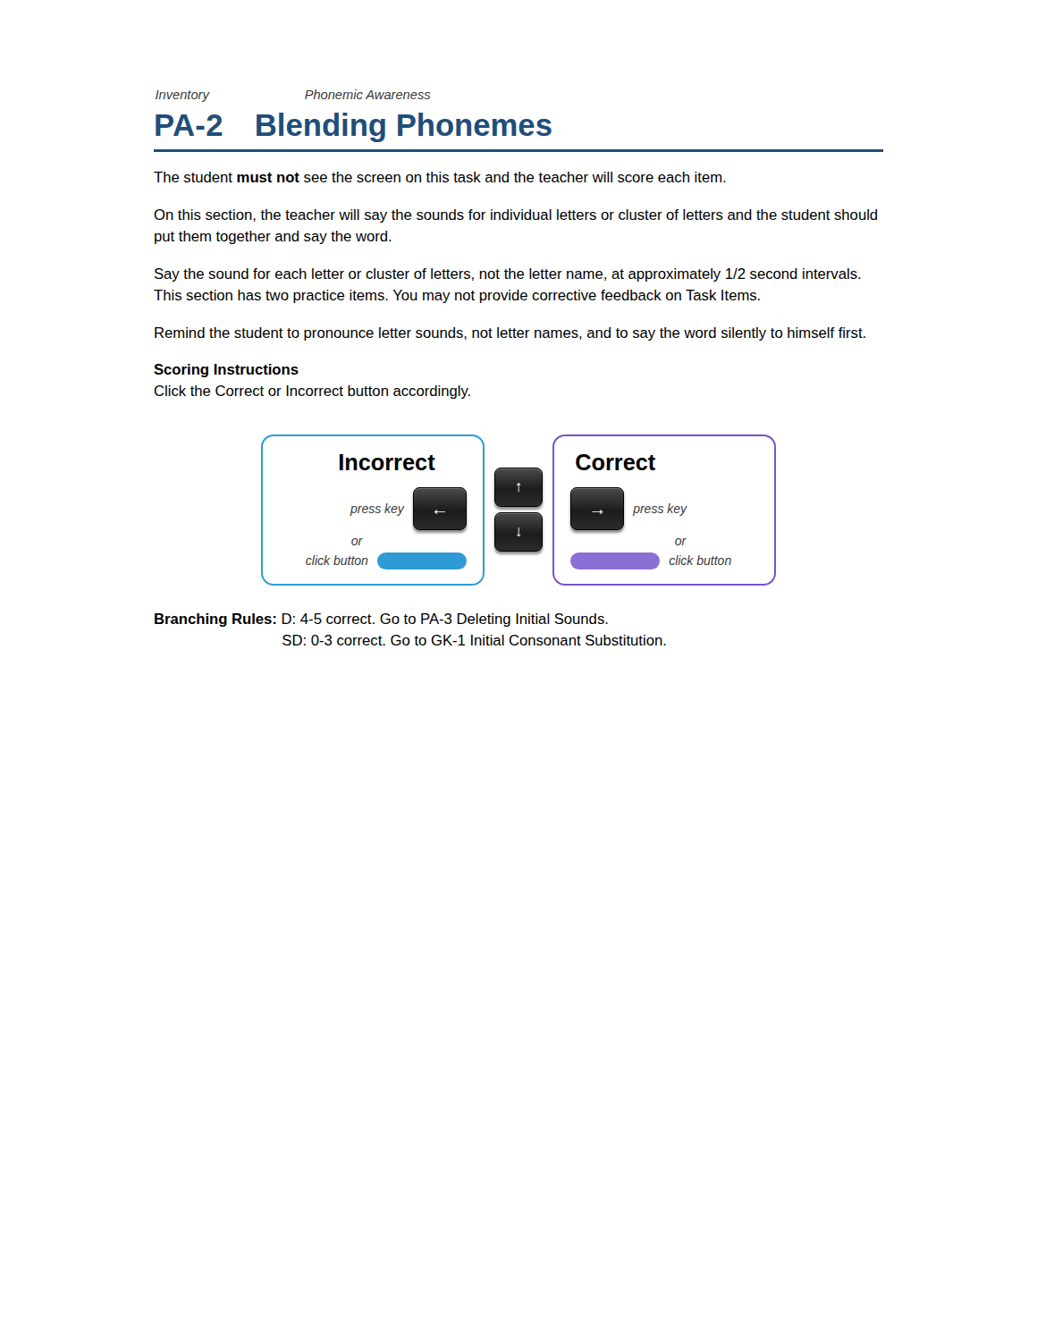Inventory Phonemic Awareness
PA-2 Blending Phonemes
The student must not see the screen on this task and the teacher will score each item.
On this section, the teacher will say the sounds for individual letters or cluster of letters and the student should put them together and say the word.
Say the sound for each letter or cluster of letters, not the letter name, at approximately 1/2 second intervals. This section has two practice items. You may not provide corrective feedback on Task Items.
Remind the student to pronounce letter sounds, not letter names, and to say the word silently to himself first.
Scoring Instructions
Click the Correct or Incorrect button accordingly.
Incorrect
press key ←
or
click button
↑ ↓
Correct
→ press key
or
click button
Branching Rules: D: 4-5 correct. Go to PA-3 Deleting Initial Sounds. SD: 0-3 correct. Go to GK-1 Initial Consonant Substitution.